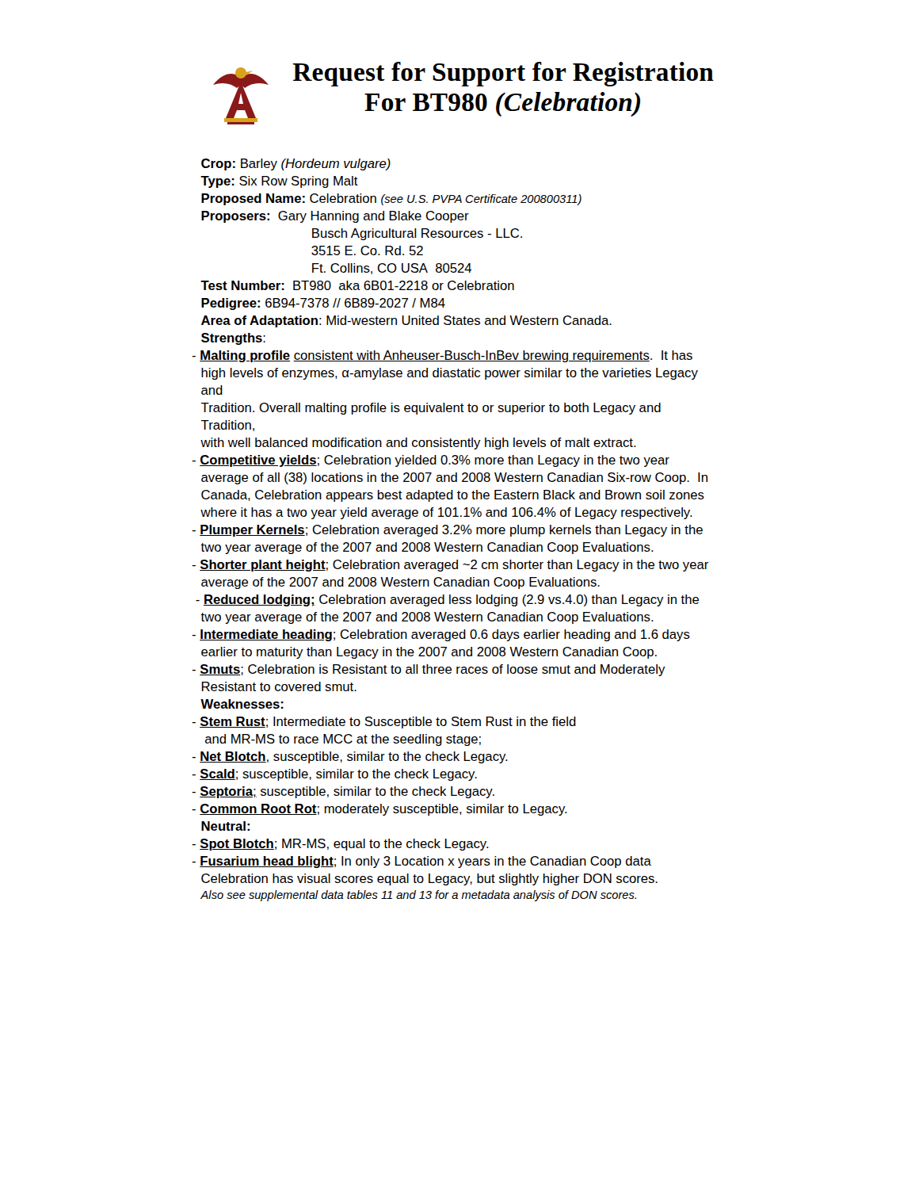Request for Support for Registration For BT980 (Celebration)
Crop: Barley (Hordeum vulgare)
Type: Six Row Spring Malt
Proposed Name: Celebration (see U.S. PVPA Certificate 200800311)
Proposers: Gary Hanning and Blake Cooper
Busch Agricultural Resources - LLC.
3515 E. Co. Rd. 52
Ft. Collins, CO USA 80524
Test Number: BT980 aka 6B01-2218 or Celebration
Pedigree: 6B94-7378 // 6B89-2027 / M84
Area of Adaptation: Mid-western United States and Western Canada.
Strengths:
- Malting profile consistent with Anheuser-Busch-InBev brewing requirements. It has
high levels of enzymes, α-amylase and diastatic power similar to the varieties Legacy and
Tradition. Overall malting profile is equivalent to or superior to both Legacy and Tradition,
with well balanced modification and consistently high levels of malt extract.
- Competitive yields; Celebration yielded 0.3% more than Legacy in the two year
average of all (38) locations in the 2007 and 2008 Western Canadian Six-row Coop. In
Canada, Celebration appears best adapted to the Eastern Black and Brown soil zones
where it has a two year yield average of 101.1% and 106.4% of Legacy respectively.
- Plumper Kernels; Celebration averaged 3.2% more plump kernels than Legacy in the
two year average of the 2007 and 2008 Western Canadian Coop Evaluations.
- Shorter plant height; Celebration averaged ~2 cm shorter than Legacy in the two year
average of the 2007 and 2008 Western Canadian Coop Evaluations.
- Reduced lodging; Celebration averaged less lodging (2.9 vs.4.0) than Legacy in the
two year average of the 2007 and 2008 Western Canadian Coop Evaluations.
- Intermediate heading; Celebration averaged 0.6 days earlier heading and 1.6 days
earlier to maturity than Legacy in the 2007 and 2008 Western Canadian Coop.
- Smuts; Celebration is Resistant to all three races of loose smut and Moderately
Resistant to covered smut.
Weaknesses:
- Stem Rust; Intermediate to Susceptible to Stem Rust in the field
and MR-MS to race MCC at the seedling stage;
- Net Blotch, susceptible, similar to the check Legacy.
- Scald; susceptible, similar to the check Legacy.
- Septoria; susceptible, similar to the check Legacy.
- Common Root Rot; moderately susceptible, similar to Legacy.
Neutral:
- Spot Blotch; MR-MS, equal to the check Legacy.
- Fusarium head blight; In only 3 Location x years in the Canadian Coop data
Celebration has visual scores equal to Legacy, but slightly higher DON scores.
Also see supplemental data tables 11 and 13 for a metadata analysis of DON scores.